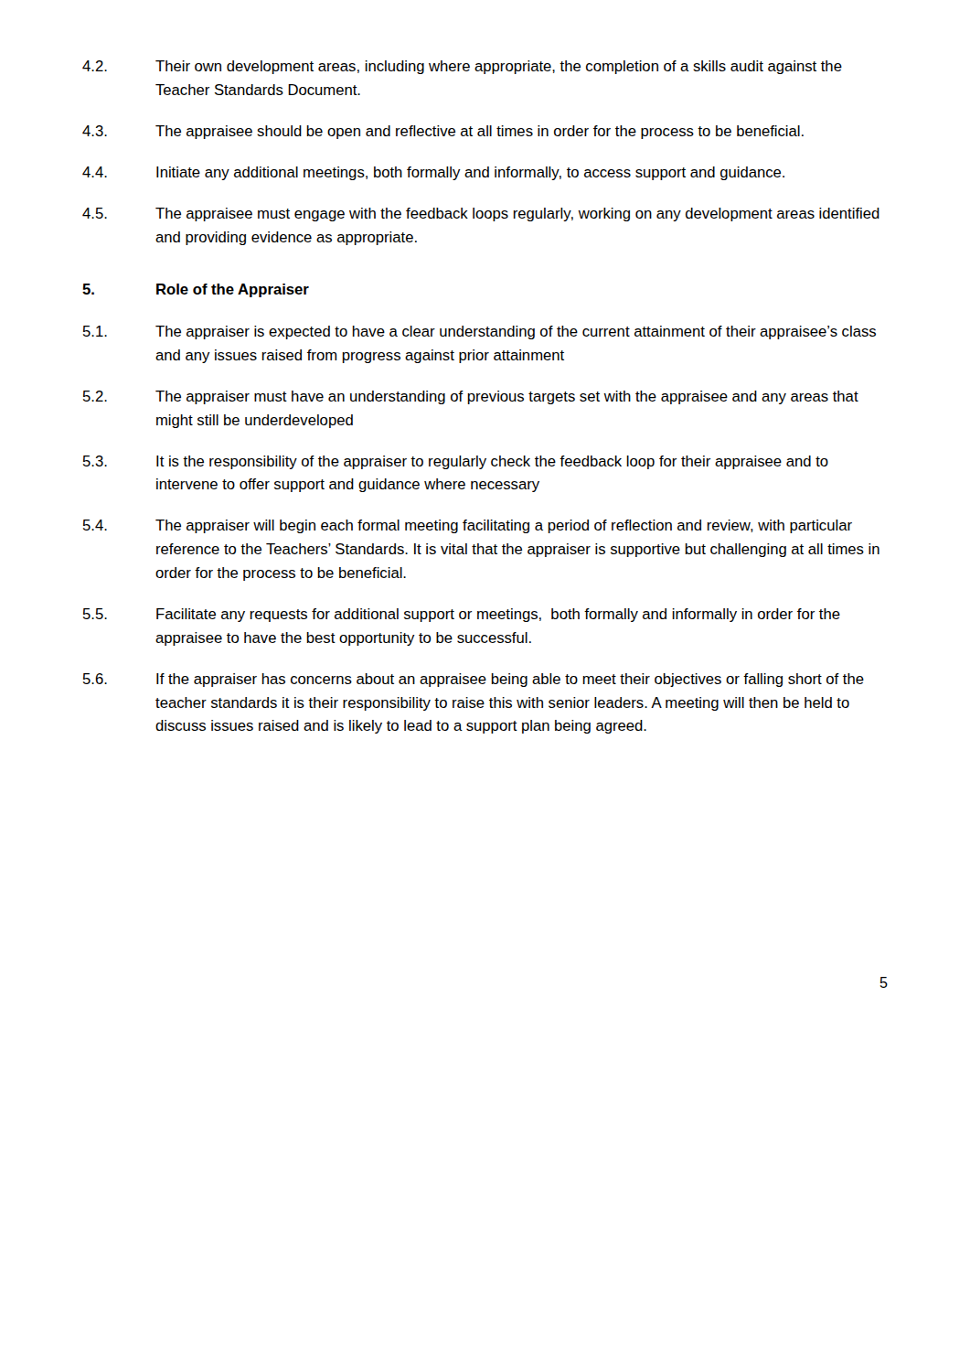4.2. Their own development areas, including where appropriate, the completion of a skills audit against the Teacher Standards Document.
4.3. The appraisee should be open and reflective at all times in order for the process to be beneficial.
4.4. Initiate any additional meetings, both formally and informally, to access support and guidance.
4.5. The appraisee must engage with the feedback loops regularly, working on any development areas identified and providing evidence as appropriate.
5. Role of the Appraiser
5.1. The appraiser is expected to have a clear understanding of the current attainment of their appraisee’s class and any issues raised from progress against prior attainment
5.2. The appraiser must have an understanding of previous targets set with the appraisee and any areas that might still be underdeveloped
5.3. It is the responsibility of the appraiser to regularly check the feedback loop for their appraisee and to intervene to offer support and guidance where necessary
5.4. The appraiser will begin each formal meeting facilitating a period of reflection and review, with particular reference to the Teachers’ Standards. It is vital that the appraiser is supportive but challenging at all times in order for the process to be beneficial.
5.5. Facilitate any requests for additional support or meetings, both formally and informally in order for the appraisee to have the best opportunity to be successful.
5.6. If the appraiser has concerns about an appraisee being able to meet their objectives or falling short of the teacher standards it is their responsibility to raise this with senior leaders. A meeting will then be held to discuss issues raised and is likely to lead to a support plan being agreed.
5